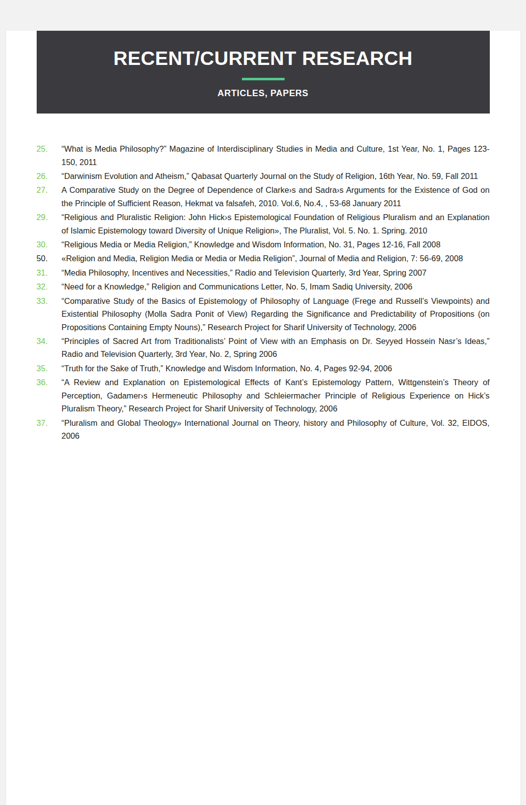RECENT/CURRENT RESEARCH
ARTICLES, PAPERS
25. “What is Media Philosophy?” Magazine of Interdisciplinary Studies in Media and Culture, 1st Year, No. 1, Pages 123-150, 2011
26. “Darwinism Evolution and Atheism,” Qabasat Quarterly Journal on the Study of Religion, 16th Year, No. 59, Fall 2011
27. A Comparative Study on the Degree of Dependence of Clarke›s and Sadra›s Arguments for the Existence of God on the Principle of Sufficient Reason, Hekmat va falsafeh, 2010. Vol.6, No.4, , 53-68 January 2011
29. “Religious and Pluralistic Religion: John Hick›s Epistemological Foundation of Religious Pluralism and an Explanation of Islamic Epistemology toward Diversity of Unique Religion», The Pluralist, Vol. 5. No. 1. Spring. 2010
30. “Religious Media or Media Religion,” Knowledge and Wisdom Information, No. 31, Pages 12-16, Fall 2008
50. «Religion and Media, Religion Media or Media or Media Religion”, Journal of Media and Religion, 7: 56-69, 2008
31. “Media Philosophy, Incentives and Necessities,” Radio and Television Quarterly, 3rd Year, Spring 2007
32. “Need for a Knowledge,” Religion and Communications Letter, No. 5, Imam Sadiq University, 2006
33. “Comparative Study of the Basics of Epistemology of Philosophy of Language (Frege and Russell’s Viewpoints) and Existential Philosophy (Molla Sadra Ponit of View) Regarding the Significance and Predictability of Propositions (on Propositions Containing Empty Nouns),” Research Project for Sharif University of Technology, 2006
34. “Principles of Sacred Art from Traditionalists’ Point of View with an Emphasis on Dr. Seyyed Hossein Nasr’s Ideas,” Radio and Television Quarterly, 3rd Year, No. 2, Spring 2006
35. “Truth for the Sake of Truth,” Knowledge and Wisdom Information, No. 4, Pages 92-94, 2006
36. “A Review and Explanation on Epistemological Effects of Kant’s Epistemology Pattern, Wittgenstein’s Theory of Perception, Gadamer›s Hermeneutic Philosophy and Schleiermacher Principle of Religious Experience on Hick’s Pluralism Theory,” Research Project for Sharif University of Technology, 2006
37. “Pluralism and Global Theology» International Journal on Theory, history and Philosophy of Culture, Vol. 32, EIDOS, 2006